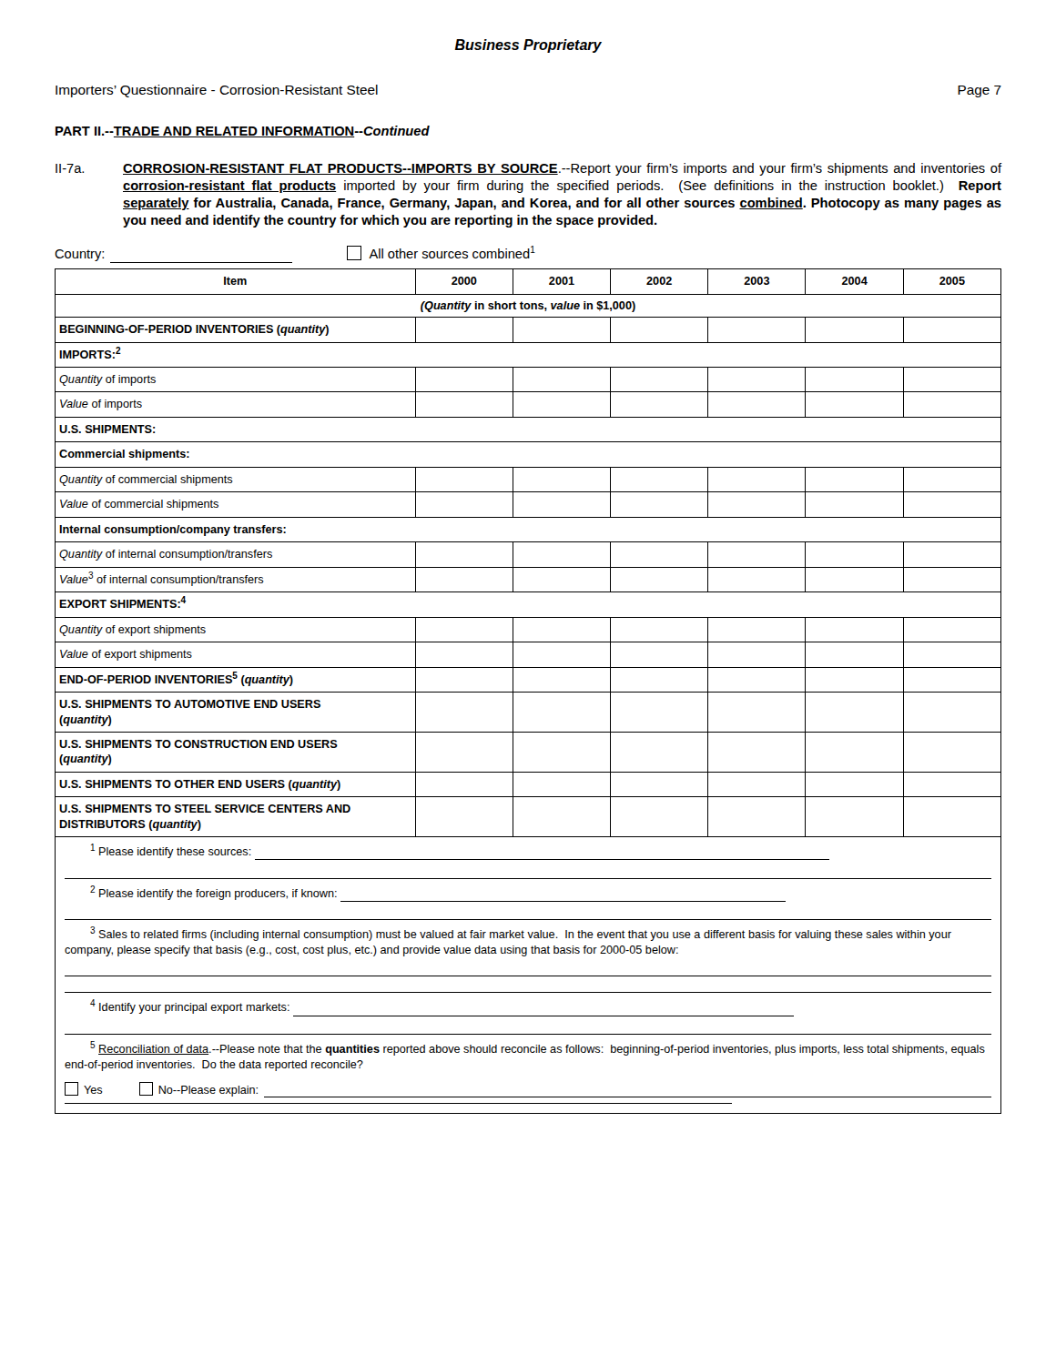Business Proprietary
Importers’ Questionnaire - Corrosion-Resistant Steel
Page 7
PART II.--TRADE AND RELATED INFORMATION--Continued
II-7a.
CORROSION-RESISTANT FLAT PRODUCTS--IMPORTS BY SOURCE.--Report your firm’s imports and your firm’s shipments and inventories of corrosion-resistant flat products imported by your firm during the specified periods. (See definitions in the instruction booklet.) Report separately for Australia, Canada, France, Germany, Japan, and Korea, and for all other sources combined. Photocopy as many pages as you need and identify the country for which you are reporting in the space provided.
Country: All other sources combined1
| ( Quantity in short tons, value in $1,000) |
| Item | 2000 | 2001 | 2002 | 2003 | 2004 | 2005 |
| BEGINNING-OF-PERIOD INVENTORIES ( quantity ) | | | | | | |
| IMPORTS: 2 |
| Quantity of imports | | | | | | |
| Value of imports | | | | | | |
| U.S. SHIPMENTS: |
| Commercial shipments: |
| Quantity of commercial shipments | | | | | | |
| Value of commercial shipments | | | | | | |
| Internal consumption/company transfers: |
| Quantity of internal consumption/transfers | | | | | | |
| Value 3 of internal consumption/transfers | | | | | | |
| EXPORT SHIPMENTS: 4 |
| Quantity of export shipments | | | | | | |
| Value of export shipments | | | | | | |
| END-OF-PERIOD INVENTORIES 5 ( quantity ) | | | | | | |
| U.S. SHIPMENTS TO AUTOMOTIVE END USERS ( quantity ) | | | | | | |
| U.S. SHIPMENTS TO CONSTRUCTION END USERS ( quantity ) | | | | | | |
| U.S. SHIPMENTS TO OTHER END USERS ( quantity ) | | | | | | |
| U.S. SHIPMENTS TO STEEL SERVICE CENTERS AND DISTRIBUTORS ( quantity ) | | | | | | |
1 Please identify these sources:
2 Please identify the foreign producers, if known:
3 Sales to related firms (including internal consumption) must be valued at fair market value. In the event that you use a different basis for valuing these sales within your company, please specify that basis (e.g., cost, cost plus, etc.) and provide value data using that basis for 2000-05 below:
4 Identify your principal export markets:
5 Reconciliation of data.--Please note that the quantities reported above should reconcile as follows: beginning-of-period inventories, plus imports, less total shipments, equals end-of-period inventories. Do the data reported reconcile?
Yes No--Please explain: